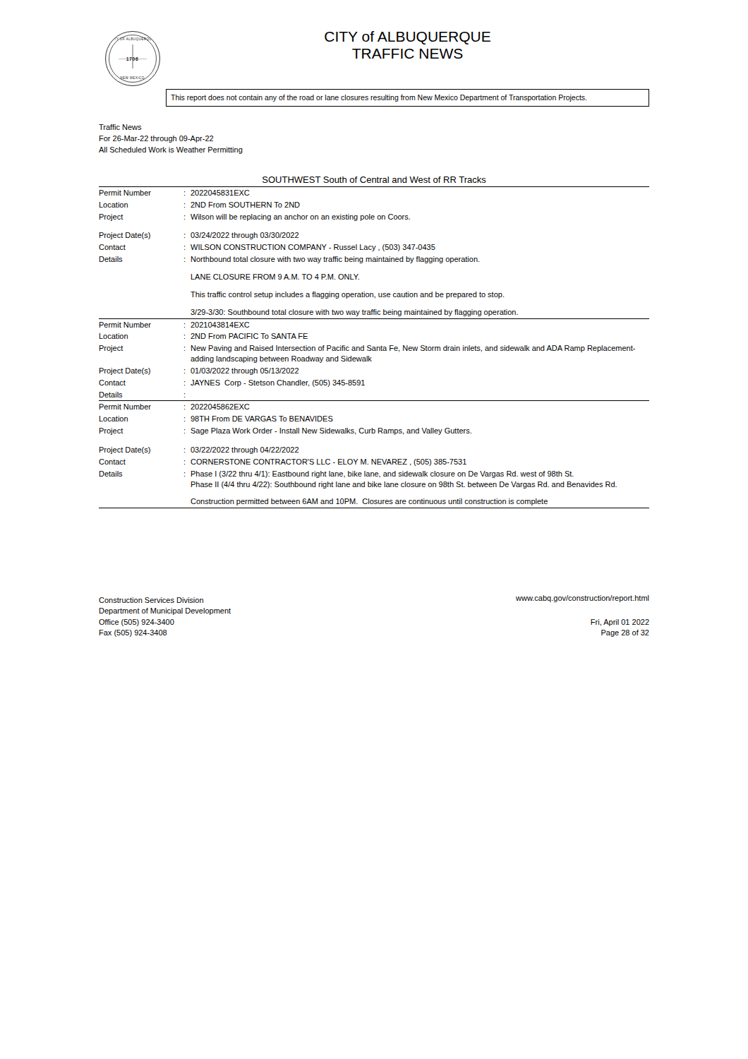CITY OF ALBUQUERQUE
1706
NEW MEXICO
CITY of ALBUQUERQUE
TRAFFIC NEWS
This report does not contain any of the road or lane closures resulting from New Mexico Department of Transportation Projects.
Traffic News
For 26-Mar-22 through 09-Apr-22
All Scheduled Work is Weather Permitting
SOUTHWEST South of Central and West of RR Tracks
| Permit Number | : | 2022045831EXC |
| Location | : | 2ND From SOUTHERN To 2ND |
| Project | : | Wilson will be replacing an anchor on an existing pole on Coors. |
| Project Date(s) | : | 03/24/2022 through 03/30/2022 |
| Contact | : | WILSON CONSTRUCTION COMPANY - Russel Lacy , (503) 347-0435 |
| Details | : | Northbound total closure with two way traffic being maintained by flagging operation. LANE CLOSURE FROM 9 A.M. TO 4 P.M. ONLY. This traffic control setup includes a flagging operation, use caution and be prepared to stop. 3/29-3/30: Southbound total closure with two way traffic being maintained by flagging operation. |
| Permit Number | : | 2021043814EXC |
| Location | : | 2ND From PACIFIC To SANTA FE |
| Project | : | New Paving and Raised Intersection of Pacific and Santa Fe, New Storm drain inlets, and sidewalk and ADA Ramp Replacement- adding landscaping between Roadway and Sidewalk |
| Project Date(s) | : | 01/03/2022 through 05/13/2022 |
| Contact | : | JAYNES Corp - Stetson Chandler, (505) 345-8591 |
| Details | : | |
| Permit Number | : | 2022045862EXC |
| Location | : | 98TH From DE VARGAS To BENAVIDES |
| Project | : | Sage Plaza Work Order - Install New Sidewalks, Curb Ramps, and Valley Gutters. |
| Project Date(s) | : | 03/22/2022 through 04/22/2022 |
| Contact | : | CORNERSTONE CONTRACTOR'S LLC - ELOY M. NEVAREZ , (505) 385-7531 |
| Details | : | Phase I (3/22 thru 4/1): Eastbound right lane, bike lane, and sidewalk closure on De Vargas Rd. west of 98th St. Phase II (4/4 thru 4/22): Southbound right lane and bike lane closure on 98th St. between De Vargas Rd. and Benavides Rd. Construction permitted between 6AM and 10PM. Closures are continuous until construction is complete |
Construction Services Division
Department of Municipal Development
Office (505) 924-3400
Fax (505) 924-3408
www.cabq.gov/construction/report.html
Fri, April 01 2022
Page 28 of 32